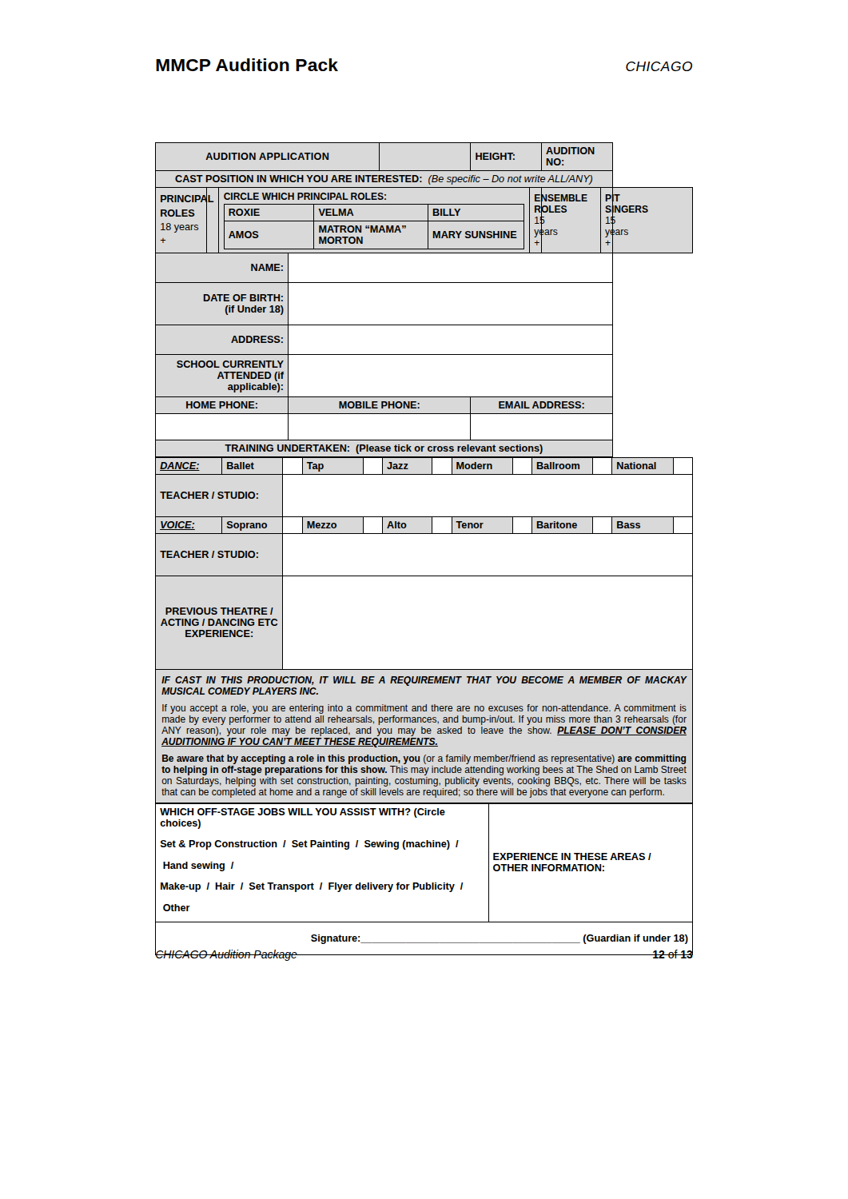MMCP Audition Pack
CHICAGO
| AUDITION APPLICATION | | HEIGHT: | AUDITION NO: |
| CAST POSITION IN WHICH YOU ARE INTERESTED: (Be specific – Do not write ALL/ANY) |
| PRINCIPAL ROLES 18 years + | | CIRCLE WHICH PRINCIPAL ROLES: / ROXIE / VELMA / BILLY / / AMOS / MATRON “MAMA” MORTON / MARY SUNSHINE / | ENSEMBLE ROLES 15 years + | | PIT SINGERS 15 years + | |
| NAME: | |
| DATE OF BIRTH: (if Under 18) | |
| ADDRESS: | |
| SCHOOL CURRENTLY ATTENDED (if applicable): | |
| HOME PHONE: | MOBILE PHONE: | EMAIL ADDRESS: |
| TRAINING UNDERTAKEN: (Please tick or cross relevant sections) |
| DANCE: | Ballet | | Tap | | Jazz | | Modern | | Ballroom | | National | |
| TEACHER / STUDIO: | |
| VOICE: | Soprano | | Mezzo | | Alto | | Tenor | | Baritone | | Bass | |
| TEACHER / STUDIO: | |
| PREVIOUS THEATRE / ACTING / DANCING ETC EXPERIENCE: | |
IF CAST IN THIS PRODUCTION, IT WILL BE A REQUIREMENT THAT YOU BECOME A MEMBER OF MACKAY MUSICAL COMEDY PLAYERS INC.
If you accept a role, you are entering into a commitment and there are no excuses for non-attendance. A commitment is made by every performer to attend all rehearsals, performances, and bump-in/out. If you miss more than 3 rehearsals (for ANY reason), your role may be replaced, and you may be asked to leave the show. PLEASE DON’T CONSIDER AUDITIONING IF YOU CAN’T MEET THESE REQUIREMENTS.
Be aware that by accepting a role in this production, you (or a family member/friend as representative) are committing to helping in off-stage preparations for this show. This may include attending working bees at The Shed on Lamb Street on Saturdays, helping with set construction, painting, costuming, publicity events, cooking BBQs, etc. There will be tasks that can be completed at home and a range of skill levels are required; so there will be jobs that everyone can perform.
| WHICH OFF-STAGE JOBS WILL YOU ASSIST WITH? (Circle choices) Set & Prop Construction / Set Painting / Sewing (machine) / Hand sewing / Make-up / Hair / Set Transport / Flyer delivery for Publicity / Other | EXPERIENCE IN THESE AREAS / OTHER INFORMATION: |
| Signature:_______________________________________ (Guardian if under 18) |
CHICAGO Audition Package
12 of 13